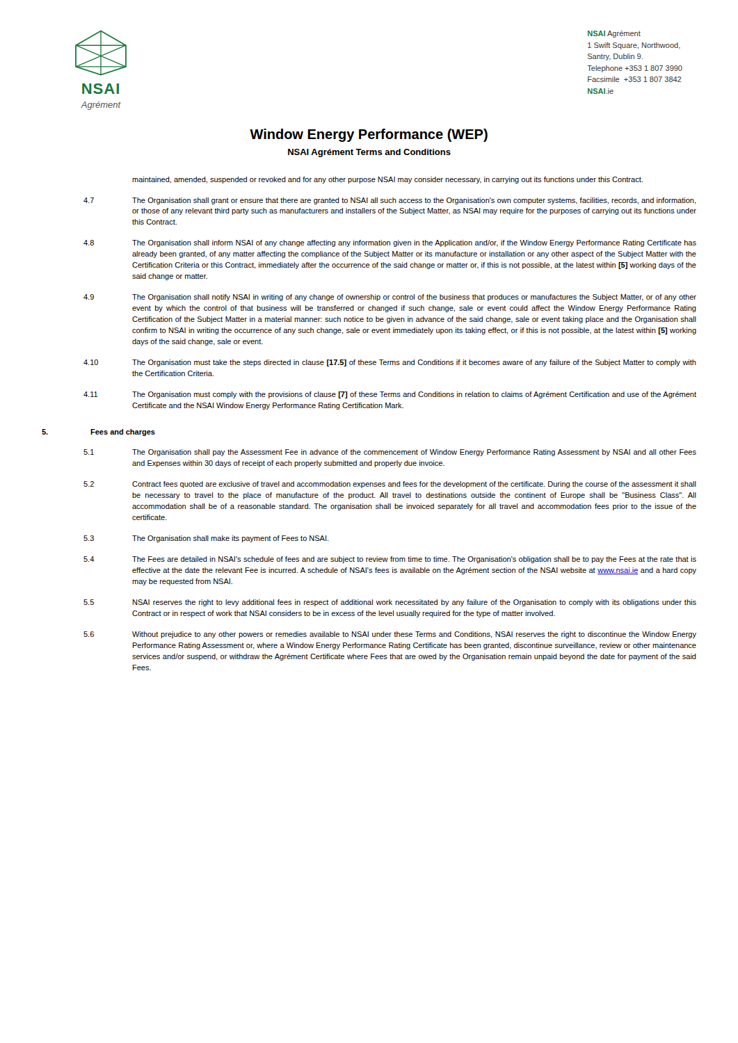NSAI
Agrément
NSAI Agrément
1 Swift Square, Northwood,
Santry, Dublin 9.
Telephone +353 1 807 3990
Facsimile +353 1 807 3842
NSAI.ie
Window Energy Performance (WEP)
NSAI Agrément Terms and Conditions
maintained, amended, suspended or revoked and for any other purpose NSAI may consider necessary, in carrying out its functions under this Contract.
4.7
The Organisation shall grant or ensure that there are granted to NSAI all such access to the Organisation's own computer systems, facilities, records, and information, or those of any relevant third party such as manufacturers and installers of the Subject Matter, as NSAI may require for the purposes of carrying out its functions under this Contract.
4.8
The Organisation shall inform NSAI of any change affecting any information given in the Application and/or, if the Window Energy Performance Rating Certificate has already been granted, of any matter affecting the compliance of the Subject Matter or its manufacture or installation or any other aspect of the Subject Matter with the Certification Criteria or this Contract, immediately after the occurrence of the said change or matter or, if this is not possible, at the latest within [5] working days of the said change or matter.
4.9
The Organisation shall notify NSAI in writing of any change of ownership or control of the business that produces or manufactures the Subject Matter, or of any other event by which the control of that business will be transferred or changed if such change, sale or event could affect the Window Energy Performance Rating Certification of the Subject Matter in a material manner: such notice to be given in advance of the said change, sale or event taking place and the Organisation shall confirm to NSAI in writing the occurrence of any such change, sale or event immediately upon its taking effect, or if this is not possible, at the latest within [5] working days of the said change, sale or event.
4.10
The Organisation must take the steps directed in clause [17.5] of these Terms and Conditions if it becomes aware of any failure of the Subject Matter to comply with the Certification Criteria.
4.11
The Organisation must comply with the provisions of clause [7] of these Terms and Conditions in relation to claims of Agrément Certification and use of the Agrément Certificate and the NSAI Window Energy Performance Rating Certification Mark.
5.
Fees and charges
5.1
The Organisation shall pay the Assessment Fee in advance of the commencement of Window Energy Performance Rating Assessment by NSAI and all other Fees and Expenses within 30 days of receipt of each properly submitted and properly due invoice.
5.2
Contract fees quoted are exclusive of travel and accommodation expenses and fees for the development of the certificate. During the course of the assessment it shall be necessary to travel to the place of manufacture of the product. All travel to destinations outside the continent of Europe shall be "Business Class". All accommodation shall be of a reasonable standard. The organisation shall be invoiced separately for all travel and accommodation fees prior to the issue of the certificate.
5.3
The Organisation shall make its payment of Fees to NSAI.
5.4
The Fees are detailed in NSAI's schedule of fees and are subject to review from time to time. The Organisation's obligation shall be to pay the Fees at the rate that is effective at the date the relevant Fee is incurred. A schedule of NSAI's fees is available on the Agrément section of the NSAI website at www.nsai.ie and a hard copy may be requested from NSAI.
5.5
NSAI reserves the right to levy additional fees in respect of additional work necessitated by any failure of the Organisation to comply with its obligations under this Contract or in respect of work that NSAI considers to be in excess of the level usually required for the type of matter involved.
5.6
Without prejudice to any other powers or remedies available to NSAI under these Terms and Conditions, NSAI reserves the right to discontinue the Window Energy Performance Rating Assessment or, where a Window Energy Performance Rating Certificate has been granted, discontinue surveillance, review or other maintenance services and/or suspend, or withdraw the Agrément Certificate where Fees that are owed by the Organisation remain unpaid beyond the date for payment of the said Fees.